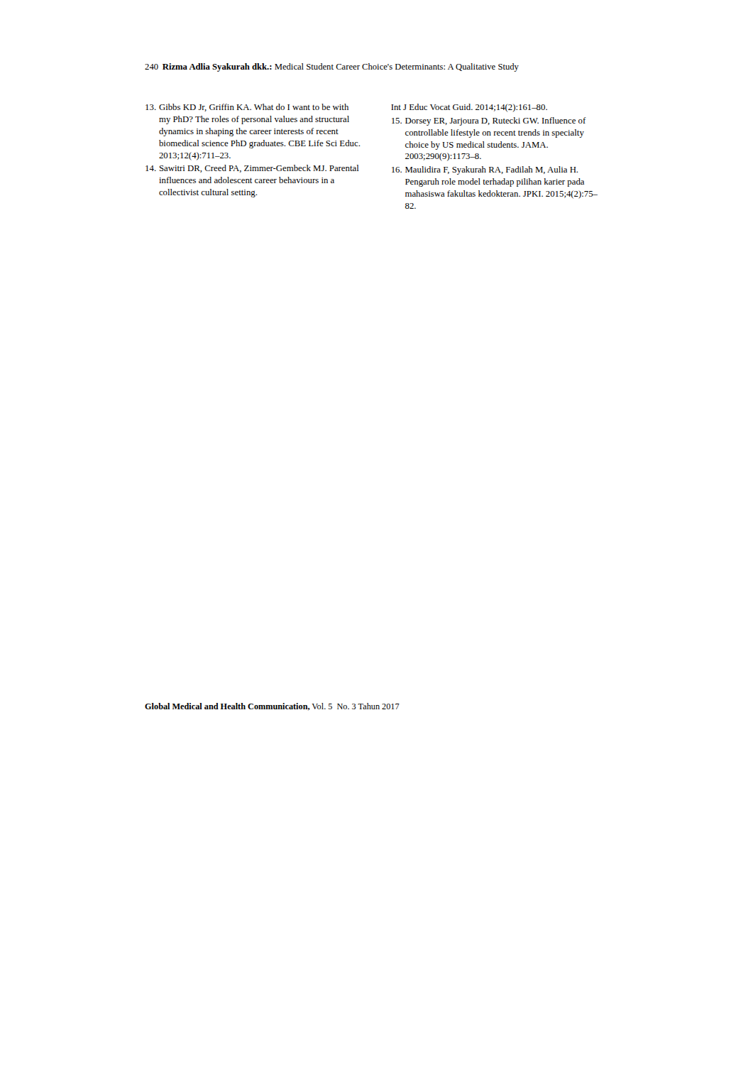240 Rizma Adlia Syakurah dkk.: Medical Student Career Choice's Determinants: A Qualitative Study
13. Gibbs KD Jr, Griffin KA. What do I want to be with my PhD? The roles of personal values and structural dynamics in shaping the career interests of recent biomedical science PhD graduates. CBE Life Sci Educ. 2013;12(4):711–23.
14. Sawitri DR, Creed PA, Zimmer-Gembeck MJ. Parental influences and adolescent career behaviours in a collectivist cultural setting.
Int J Educ Vocat Guid. 2014;14(2):161–80.
15. Dorsey ER, Jarjoura D, Rutecki GW. Influence of controllable lifestyle on recent trends in specialty choice by US medical students. JAMA. 2003;290(9):1173–8.
16. Maulidira F, Syakurah RA, Fadilah M, Aulia H. Pengaruh role model terhadap pilihan karier pada mahasiswa fakultas kedokteran. JPKI. 2015;4(2):75–82.
Global Medical and Health Communication, Vol. 5 No. 3 Tahun 2017